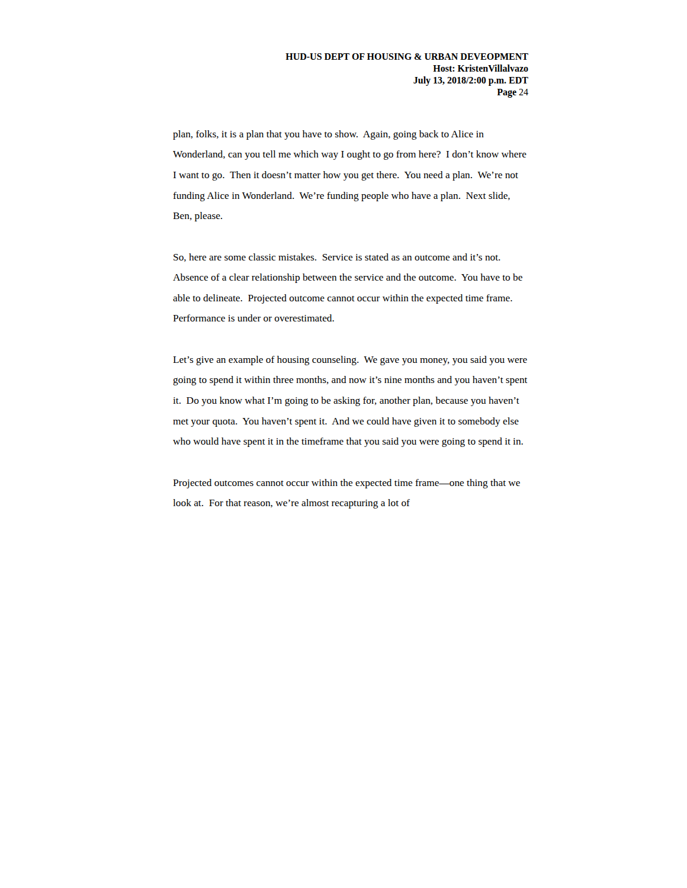HUD-US DEPT OF HOUSING & URBAN DEVEOPMENT Host: KristenVillalvazo July 13, 2018/2:00 p.m. EDT Page 24
plan, folks, it is a plan that you have to show. Again, going back to Alice in Wonderland, can you tell me which way I ought to go from here? I don’t know where I want to go. Then it doesn’t matter how you get there. You need a plan. We’re not funding Alice in Wonderland. We’re funding people who have a plan. Next slide, Ben, please.
So, here are some classic mistakes. Service is stated as an outcome and it’s not. Absence of a clear relationship between the service and the outcome. You have to be able to delineate. Projected outcome cannot occur within the expected time frame. Performance is under or overestimated.
Let’s give an example of housing counseling. We gave you money, you said you were going to spend it within three months, and now it’s nine months and you haven’t spent it. Do you know what I’m going to be asking for, another plan, because you haven’t met your quota. You haven’t spent it. And we could have given it to somebody else who would have spent it in the timeframe that you said you were going to spend it in.
Projected outcomes cannot occur within the expected time frame—one thing that we look at. For that reason, we’re almost recapturing a lot of